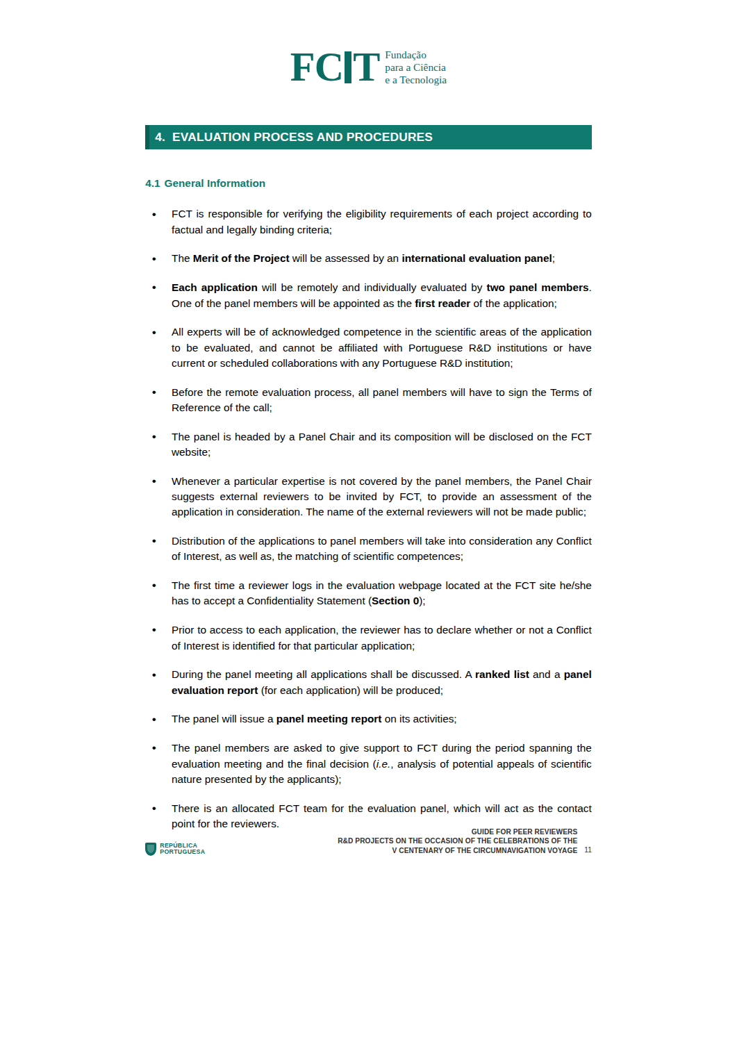FC T Fundação
para a Ciência
e a Tecnologia
4. EVALUATION PROCESS AND PROCEDURES
4.1 General Information
FCT is responsible for verifying the eligibility requirements of each project according to factual and legally binding criteria;
The Merit of the Project will be assessed by an international evaluation panel;
Each application will be remotely and individually evaluated by two panel members. One of the panel members will be appointed as the first reader of the application;
All experts will be of acknowledged competence in the scientific areas of the application to be evaluated, and cannot be affiliated with Portuguese R&D institutions or have current or scheduled collaborations with any Portuguese R&D institution;
Before the remote evaluation process, all panel members will have to sign the Terms of Reference of the call;
The panel is headed by a Panel Chair and its composition will be disclosed on the FCT website;
Whenever a particular expertise is not covered by the panel members, the Panel Chair suggests external reviewers to be invited by FCT, to provide an assessment of the application in consideration. The name of the external reviewers will not be made public;
Distribution of the applications to panel members will take into consideration any Conflict of Interest, as well as, the matching of scientific competences;
The first time a reviewer logs in the evaluation webpage located at the FCT site he/she has to accept a Confidentiality Statement (Section 0);
Prior to access to each application, the reviewer has to declare whether or not a Conflict of Interest is identified for that particular application;
During the panel meeting all applications shall be discussed. A ranked list and a panel evaluation report (for each application) will be produced;
The panel will issue a panel meeting report on its activities;
The panel members are asked to give support to FCT during the period spanning the evaluation meeting and the final decision (i.e., analysis of potential appeals of scientific nature presented by the applicants);
There is an allocated FCT team for the evaluation panel, which will act as the contact point for the reviewers.
República
Portuguesa
GUIDE FOR PEER REVIEWERS
R&D PROJECTS ON THE OCCASION OF THE CELEBRATIONS OF THE
V CENTENARY OF THE CIRCUMNAVIGATION VOYAGE
11